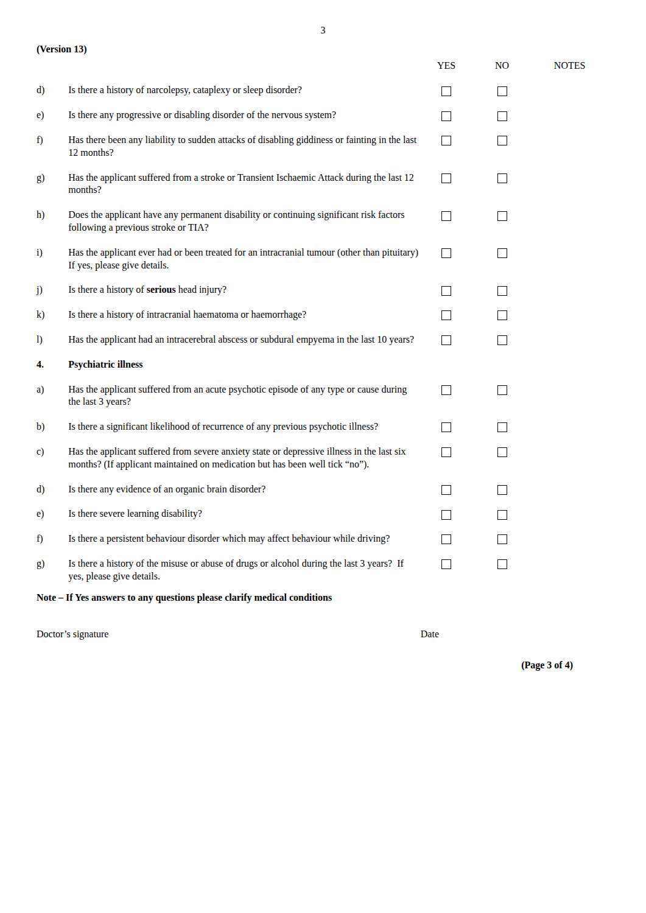3
(Version 13)
| | | YES | NO | NOTES |
| d) | Is there a history of narcolepsy, cataplexy or sleep disorder? | | | |
| e) | Is there any progressive or disabling disorder of the nervous system? | | | |
| f) | Has there been any liability to sudden attacks of disabling giddiness or fainting in the last 12 months? | | | |
| g) | Has the applicant suffered from a stroke or Transient Ischaemic Attack during the last 12 months? | | | |
| h) | Does the applicant have any permanent disability or continuing significant risk factors following a previous stroke or TIA? | | | |
| i) | Has the applicant ever had or been treated for an intracranial tumour (other than pituitary) If yes, please give details. | | | |
| j) | Is there a history of serious head injury? | | | |
| k) | Is there a history of intracranial haematoma or haemorrhage? | | | |
| l) | Has the applicant had an intracerebral abscess or subdural empyema in the last 10 years? | | | |
| 4. | Psychiatric illness | | | |
| a) | Has the applicant suffered from an acute psychotic episode of any type or cause during the last 3 years? | | | |
| b) | Is there a significant likelihood of recurrence of any previous psychotic illness? | | | |
| c) | Has the applicant suffered from severe anxiety state or depressive illness in the last six months? (If applicant maintained on medication but has been well tick “no”). | | | |
| d) | Is there any evidence of an organic brain disorder? | | | |
| e) | Is there severe learning disability? | | | |
| f) | Is there a persistent behaviour disorder which may affect behaviour while driving? | | | |
| g) | Is there a history of the misuse or abuse of drugs or alcohol during the last 3 years? If yes, please give details. | | | |
Note – If Yes answers to any questions please clarify medical conditions
Doctor’s signature Date
(Page 3 of 4)